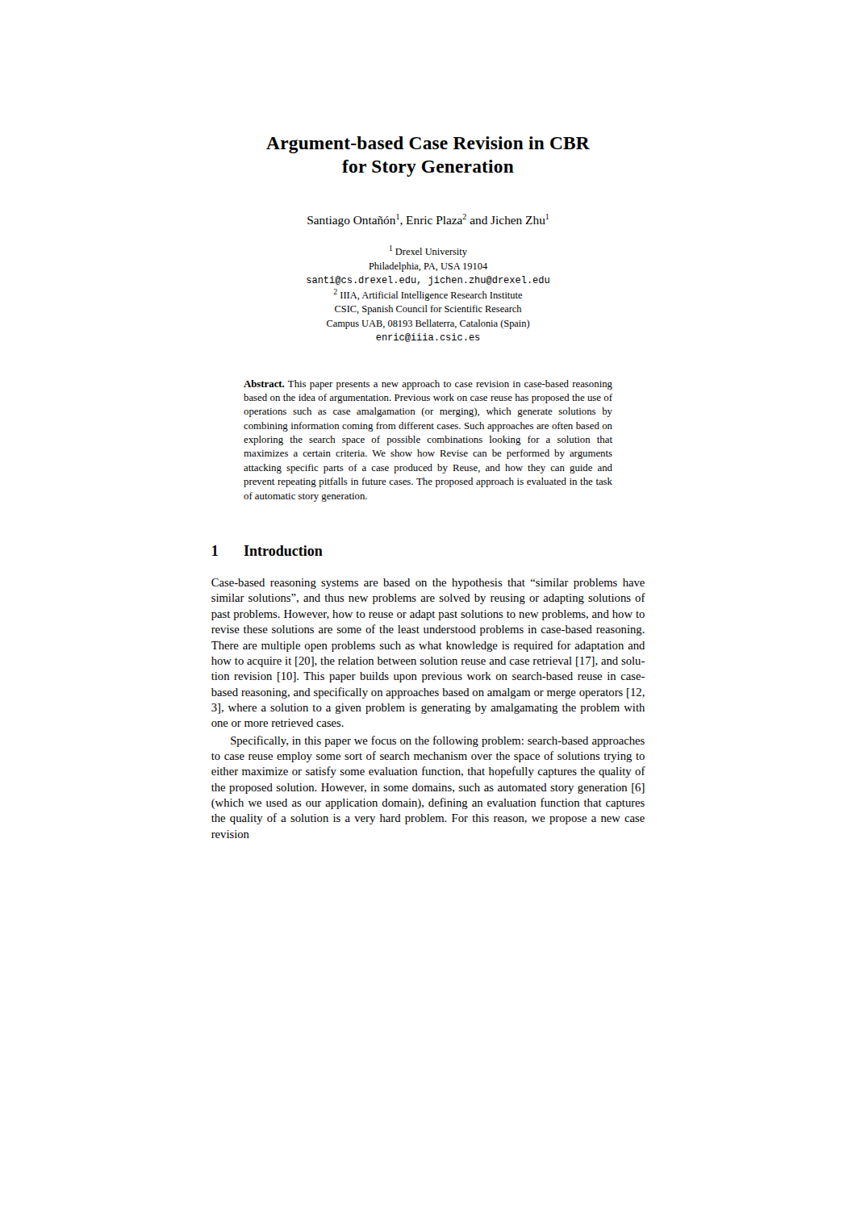Argument-based Case Revision in CBR
for Story Generation
Santiago Ontañón1, Enric Plaza2 and Jichen Zhu1
1 Drexel University
Philadelphia, PA, USA 19104
santi@cs.drexel.edu, jichen.zhu@drexel.edu
2 IIIA, Artificial Intelligence Research Institute
CSIC, Spanish Council for Scientific Research
Campus UAB, 08193 Bellaterra, Catalonia (Spain)
enric@iiia.csic.es
Abstract. This paper presents a new approach to case revision in case-based reasoning based on the idea of argumentation. Previous work on case reuse has proposed the use of operations such as case amalgamation (or merging), which generate solutions by combining information coming from different cases. Such approaches are often based on exploring the search space of possible combinations looking for a solution that maximizes a certain criteria. We show how Revise can be performed by arguments attacking specific parts of a case produced by Reuse, and how they can guide and prevent repeating pitfalls in future cases. The proposed approach is evaluated in the task of automatic story generation.
1 Introduction
Case-based reasoning systems are based on the hypothesis that “similar problems have similar solutions”, and thus new problems are solved by reusing or adapting solutions of past problems. However, how to reuse or adapt past solutions to new problems, and how to revise these solutions are some of the least understood problems in case-based reasoning. There are multiple open problems such as what knowledge is required for adaptation and how to acquire it [20], the relation between solution reuse and case retrieval [17], and solution revision [10]. This paper builds upon previous work on search-based reuse in case-based reasoning, and specifically on approaches based on amalgam or merge operators [12, 3], where a solution to a given problem is generating by amalgamating the problem with one or more retrieved cases.
Specifically, in this paper we focus on the following problem: search-based approaches to case reuse employ some sort of search mechanism over the space of solutions trying to either maximize or satisfy some evaluation function, that hopefully captures the quality of the proposed solution. However, in some domains, such as automated story generation [6] (which we used as our application domain), defining an evaluation function that captures the quality of a solution is a very hard problem. For this reason, we propose a new case revision